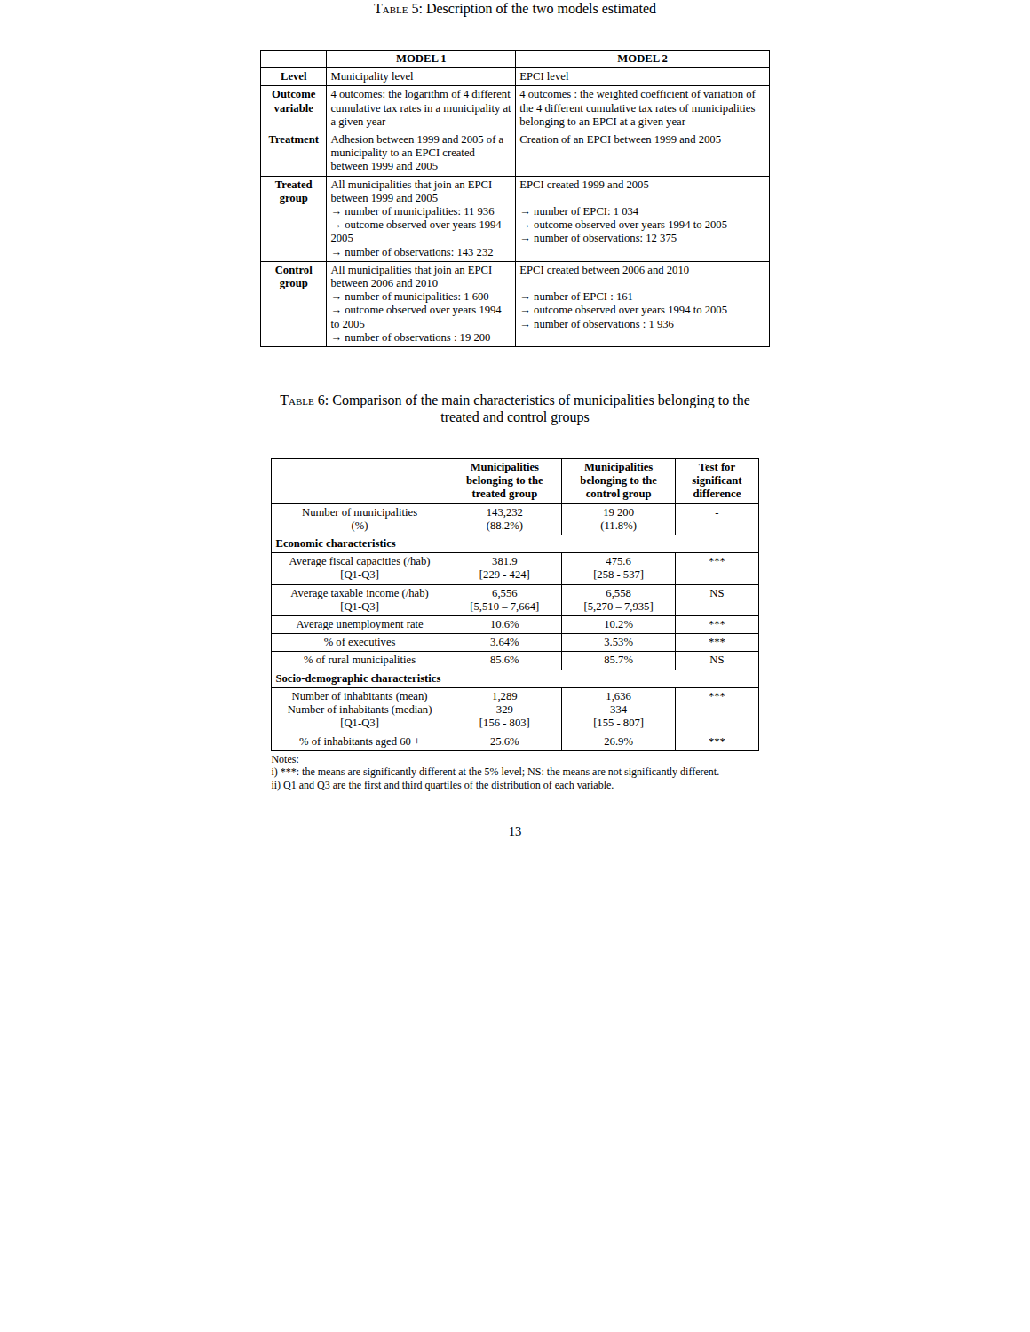Table 5: Description of the two models estimated
| | MODEL 1 | MODEL 2 |
| --- | --- | --- |
| Level | Municipality level | EPCI level |
| Outcome variable | 4 outcomes: the logarithm of 4 different cumulative tax rates in a municipality at a given year | 4 outcomes : the weighted coefficient of variation of the 4 different cumulative tax rates of municipalities belonging to an EPCI at a given year |
| Treatment | Adhesion between 1999 and 2005 of a municipality to an EPCI created between 1999 and 2005 | Creation of an EPCI between 1999 and 2005 |
| Treated group | All municipalities that join an EPCI between 1999 and 2005 number of municipalities: 11 936 outcome observed over years 1994-2005 number of observations: 143 232 | EPCI created 1999 and 2005 number of EPCI: 1 034 outcome observed over years 1994 to 2005 number of observations: 12 375 |
| Control group | All municipalities that join an EPCI between 2006 and 2010 number of municipalities: 1 600 outcome observed over years 1994 to 2005 number of observations : 19 200 | EPCI created between 2006 and 2010 number of EPCI : 161 outcome observed over years 1994 to 2005 number of observations : 1 936 |
Table 6: Comparison of the main characteristics of municipalities belonging to the
treated and control groups
| | Municipalities belonging to the treated group | Municipalities belonging to the control group | Test for significant difference |
| --- | --- | --- | --- |
| Number of municipalities (%) | 143,232 (88.2%) | 19 200 (11.8%) | - |
| Economic characteristics |
| Average fiscal capacities (/hab) [Q1-Q3] | 381.9 [229 - 424] | 475.6 [258 - 537] | *** |
| Average taxable income (/hab) [Q1-Q3] | 6,556 [5,510 – 7,664] | 6,558 [5,270 – 7,935] | NS |
| Average unemployment rate | 10.6% | 10.2% | *** |
| % of executives | 3.64% | 3.53% | *** |
| % of rural municipalities | 85.6% | 85.7% | NS |
| Socio-demographic characteristics |
| Number of inhabitants (mean) Number of inhabitants (median) [Q1-Q3] | 1,289 329 [156 - 803] | 1,636 334 [155 - 807] | *** |
| % of inhabitants aged 60 + | 25.6% | 26.9% | *** |
Notes:
i) ***: the means are significantly different at the 5% level; NS: the means are not significantly different.
ii) Q1 and Q3 are the first and third quartiles of the distribution of each variable.
13